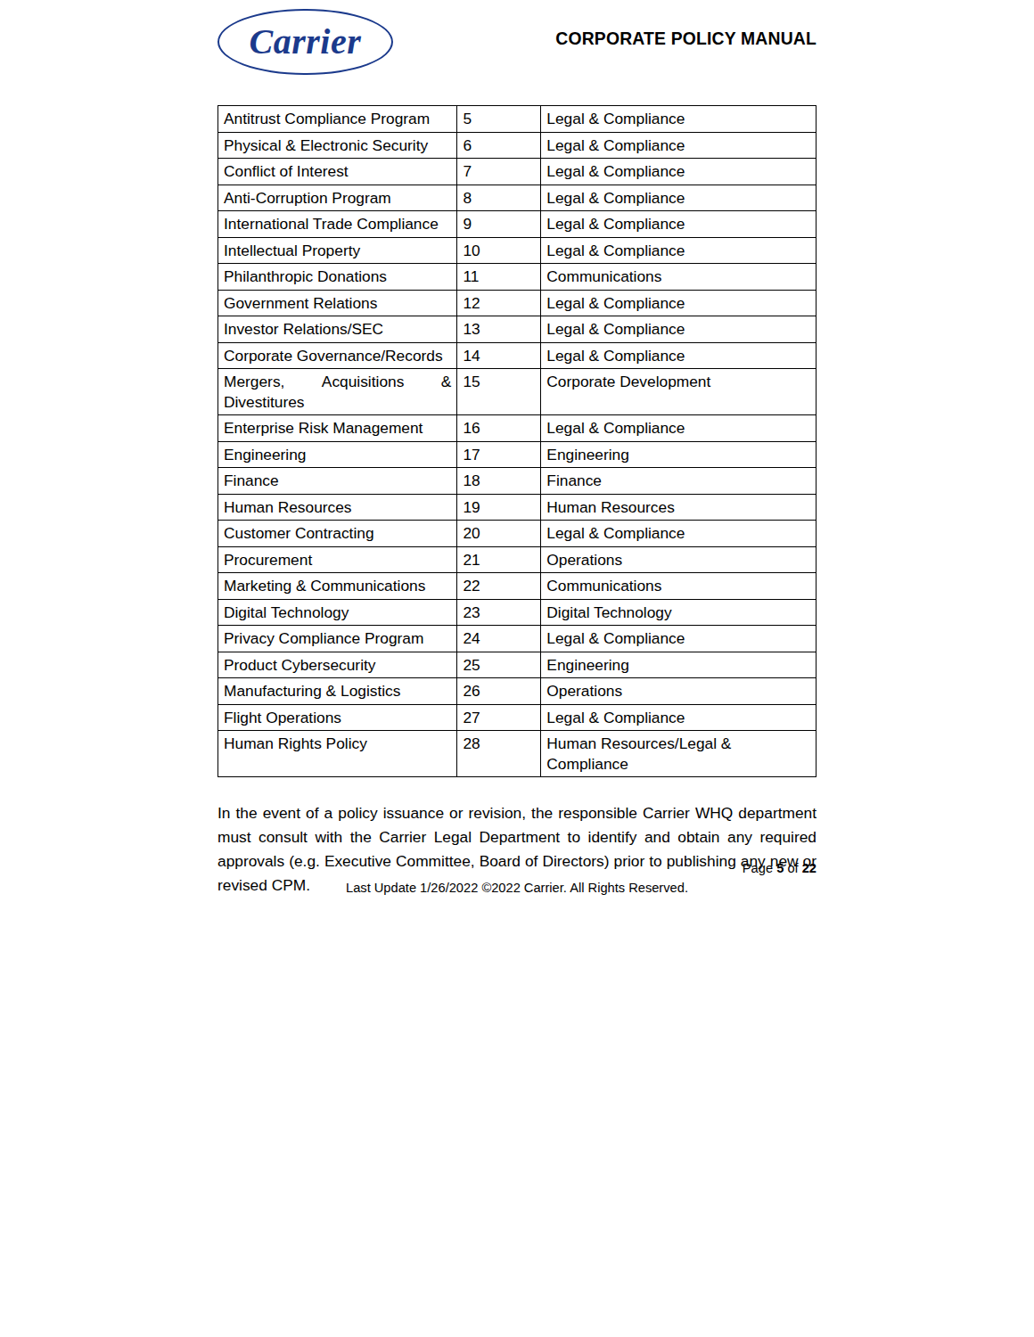Carrier
CORPORATE POLICY MANUAL
| Antitrust Compliance Program | 5 | Legal & Compliance |
| Physical & Electronic Security | 6 | Legal & Compliance |
| Conflict of Interest | 7 | Legal & Compliance |
| Anti-Corruption Program | 8 | Legal & Compliance |
| International Trade Compliance | 9 | Legal & Compliance |
| Intellectual Property | 10 | Legal & Compliance |
| Philanthropic Donations | 11 | Communications |
| Government Relations | 12 | Legal & Compliance |
| Investor Relations/SEC | 13 | Legal & Compliance |
| Corporate Governance/Records | 14 | Legal & Compliance |
| Mergers, Acquisitions & Divestitures | 15 | Corporate Development |
| Enterprise Risk Management | 16 | Legal & Compliance |
| Engineering | 17 | Engineering |
| Finance | 18 | Finance |
| Human Resources | 19 | Human Resources |
| Customer Contracting | 20 | Legal & Compliance |
| Procurement | 21 | Operations |
| Marketing & Communications | 22 | Communications |
| Digital Technology | 23 | Digital Technology |
| Privacy Compliance Program | 24 | Legal & Compliance |
| Product Cybersecurity | 25 | Engineering |
| Manufacturing & Logistics | 26 | Operations |
| Flight Operations | 27 | Legal & Compliance |
| Human Rights Policy | 28 | Human Resources/Legal & Compliance |
In the event of a policy issuance or revision, the responsible Carrier WHQ department must consult with the Carrier Legal Department to identify and obtain any required approvals (e.g. Executive Committee, Board of Directors) prior to publishing any new or revised CPM.
Page 5 of 22
Last Update 1/26/2022 ©2022 Carrier. All Rights Reserved.